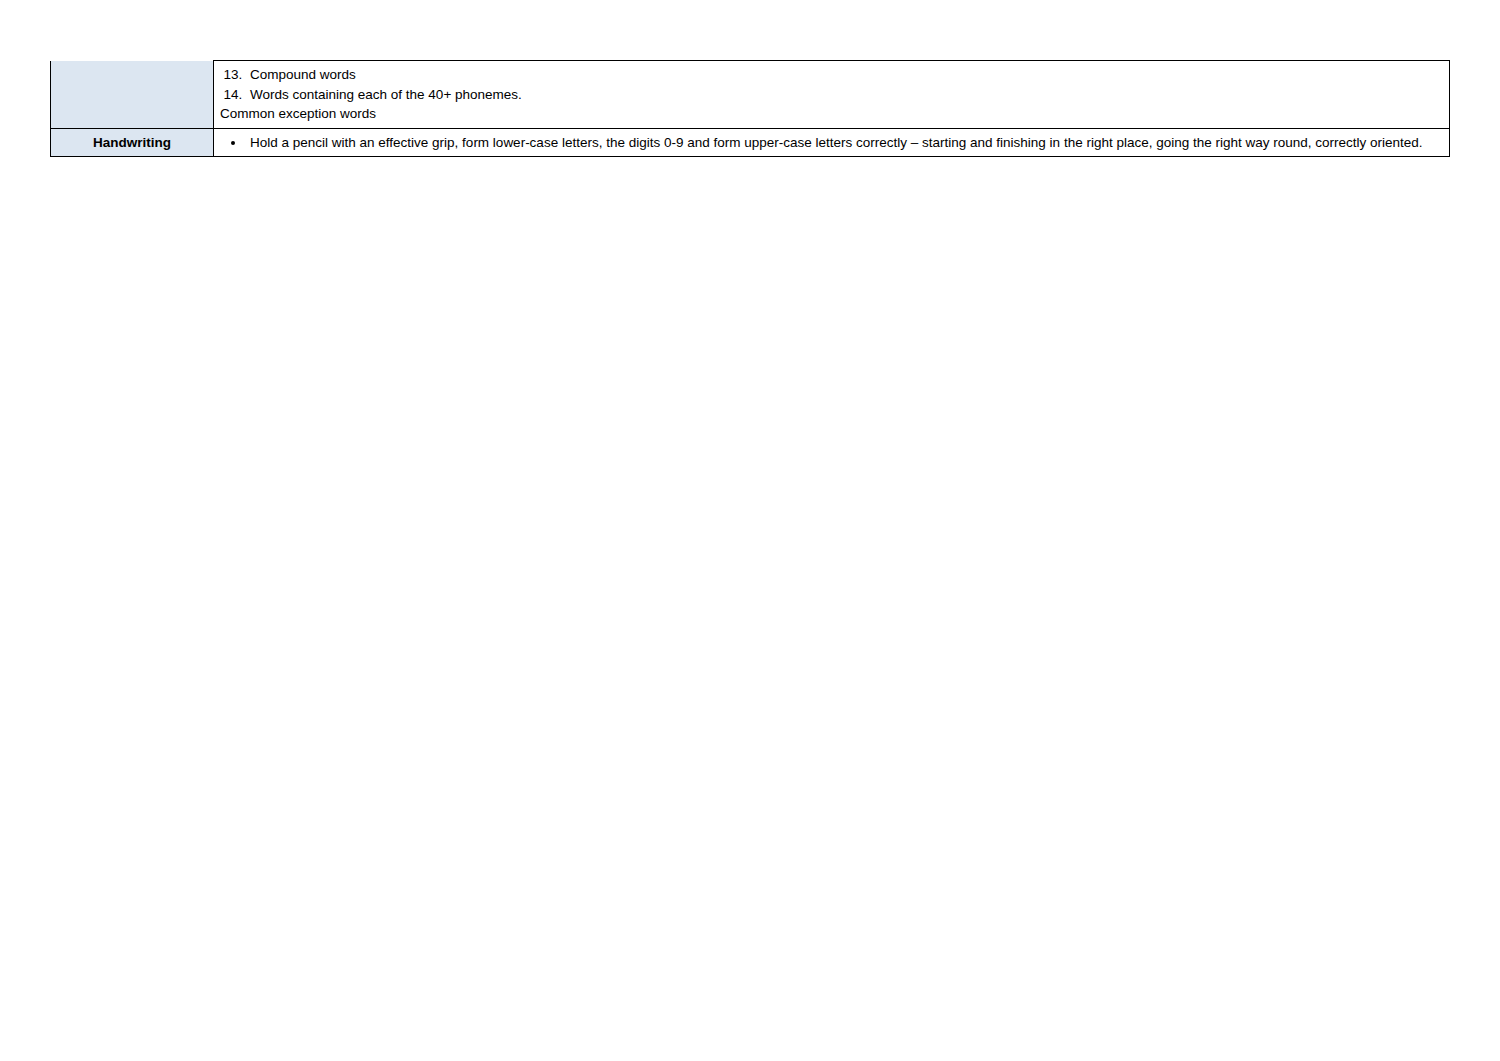| | Compound words Words containing each of the 40+ phonemes. Common exception words |
| Handwriting | Hold a pencil with an effective grip, form lower-case letters, the digits 0-9 and form upper-case letters correctly – starting and finishing in the right place, going the right way round, correctly oriented. |